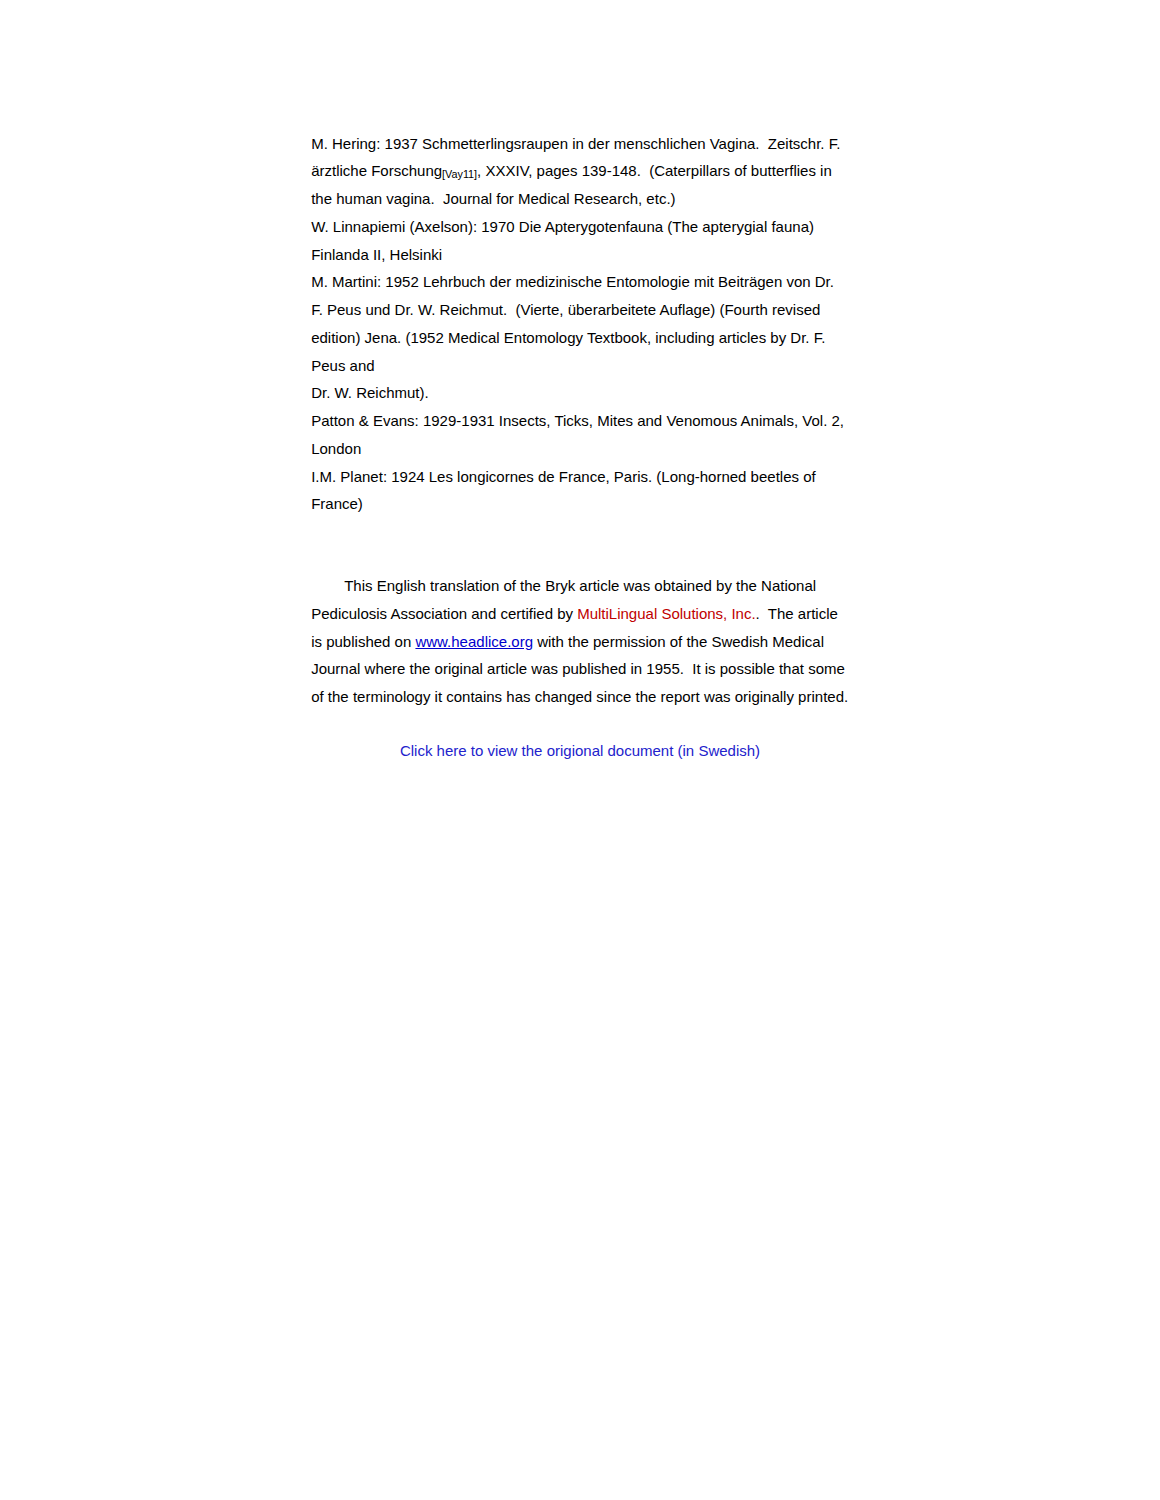M. Hering: 1937 Schmetterlingsraupen in der menschlichen Vagina. Zeitschr. F. ärztliche Forschung[Vay11], XXXIV, pages 139-148. (Caterpillars of butterflies in the human vagina. Journal for Medical Research, etc.)
W. Linnapiemi (Axelson): 1970 Die Apterygotenfauna (The apterygial fauna) Finlanda II, Helsinki
M. Martini: 1952 Lehrbuch der medizinische Entomologie mit Beiträgen von Dr.
F. Peus und Dr. W. Reichmut. (Vierte, überarbeitete Auflage) (Fourth revised edition) Jena. (1952 Medical Entomology Textbook, including articles by Dr. F. Peus and
Dr. W. Reichmut).
Patton & Evans: 1929-1931 Insects, Ticks, Mites and Venomous Animals, Vol. 2, London
I.M. Planet: 1924 Les longicornes de France, Paris. (Long-horned beetles of France)
This English translation of the Bryk article was obtained by the National Pediculosis Association and certified by MultiLingual Solutions, Inc.. The article is published on www.headlice.org with the permission of the Swedish Medical Journal where the original article was published in 1955. It is possible that some of the terminology it contains has changed since the report was originally printed.
Click here to view the origional document (in Swedish)